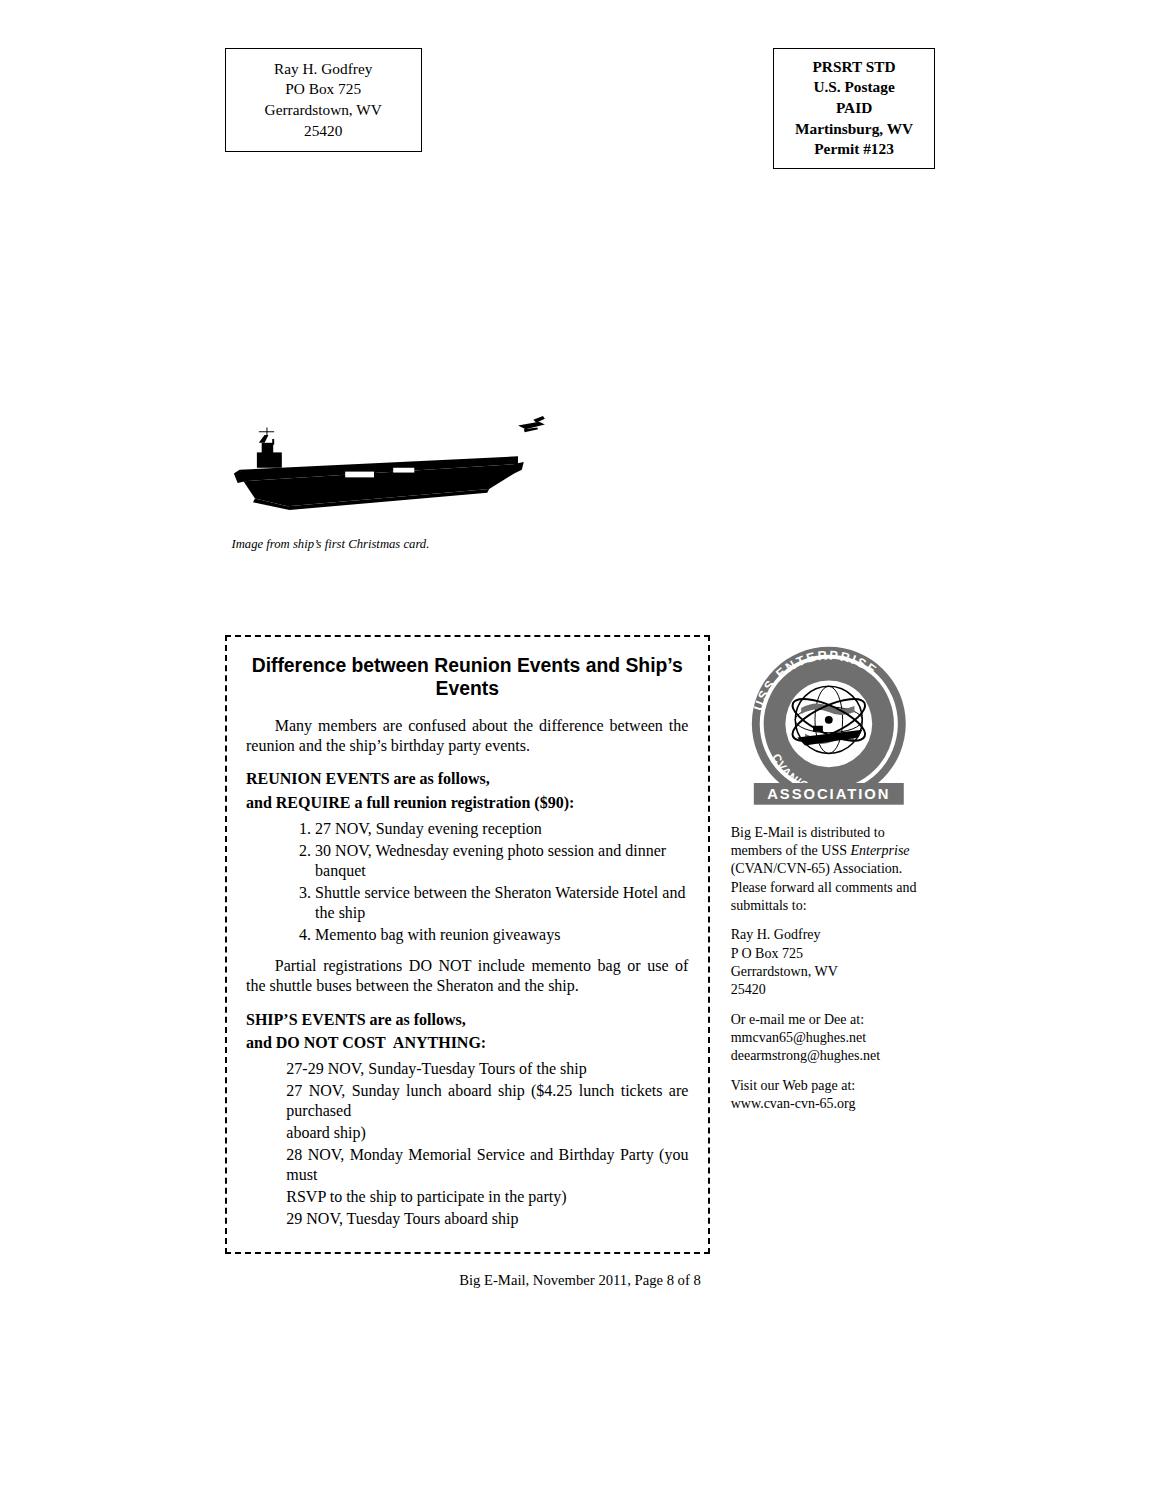Ray H. Godfrey
PO Box 725
Gerrardstown, WV
25420
PRSRT STD
U.S. Postage
PAID
Martinsburg, WV
Permit #123
Image from ship’s first Christmas card.
Difference between Reunion Events and Ship’s Events
Many members are confused about the difference between the reunion and the ship’s birthday party events.
REUNION EVENTS are as follows,
and REQUIRE a full reunion registration ($90):
27 NOV, Sunday evening reception
30 NOV, Wednesday evening photo session and dinner banquet
Shuttle service between the Sheraton Waterside Hotel and the ship
Memento bag with reunion giveaways
Partial registrations DO NOT include memento bag or use of the shuttle buses between the Sheraton and the ship.
SHIP’S EVENTS are as follows,
and DO NOT COST ANYTHING:
27-29 NOV, Sunday-Tuesday Tours of the ship
27 NOV, Sunday lunch aboard ship ($4.25 lunch tickets are purchased
aboard ship)
28 NOV, Monday Memorial Service and Birthday Party (you must
RSVP to the ship to participate in the party)
29 NOV, Tuesday Tours aboard ship
USS ENTERPRISE CVAN/CVN-65 ASSOCIATION
Big E-Mail is distributed to members of the USS Enterprise (CVAN/CVN-65) Association. Please forward all comments and submittals to:
Ray H. Godfrey
P O Box 725
Gerrardstown, WV
25420
Or e-mail me or Dee at:
mmcvan65@hughes.net
deearmstrong@hughes.net
Visit our Web page at:
www.cvan-cvn-65.org
Big E-Mail, November 2011, Page 8 of 8